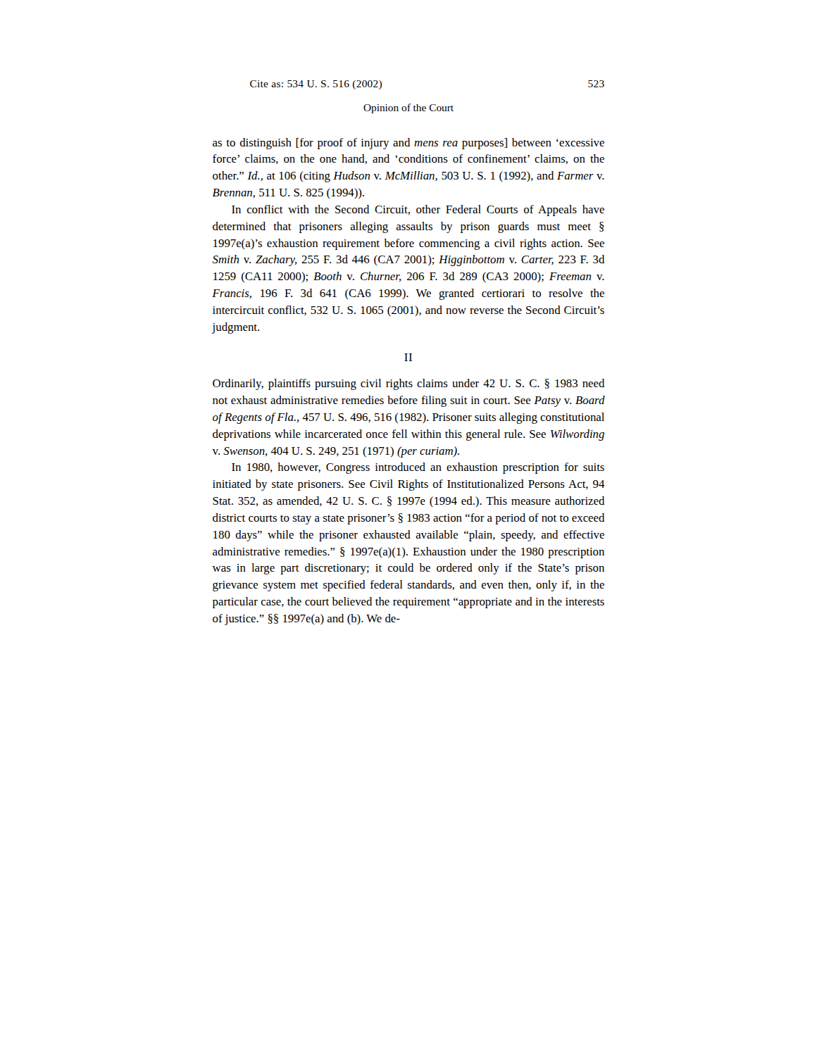Cite as: 534 U. S. 516 (2002) 523
Opinion of the Court
as to distinguish [for proof of injury and mens rea purposes] between ‘excessive force’ claims, on the one hand, and ‘conditions of confinement’ claims, on the other.” Id., at 106 (citing Hudson v. McMillian, 503 U. S. 1 (1992), and Farmer v. Brennan, 511 U. S. 825 (1994)).
In conflict with the Second Circuit, other Federal Courts of Appeals have determined that prisoners alleging assaults by prison guards must meet § 1997e(a)’s exhaustion requirement before commencing a civil rights action. See Smith v. Zachary, 255 F. 3d 446 (CA7 2001); Higginbottom v. Carter, 223 F. 3d 1259 (CA11 2000); Booth v. Churner, 206 F. 3d 289 (CA3 2000); Freeman v. Francis, 196 F. 3d 641 (CA6 1999). We granted certiorari to resolve the intercircuit conflict, 532 U. S. 1065 (2001), and now reverse the Second Circuit’s judgment.
II
Ordinarily, plaintiffs pursuing civil rights claims under 42 U. S. C. § 1983 need not exhaust administrative remedies before filing suit in court. See Patsy v. Board of Regents of Fla., 457 U. S. 496, 516 (1982). Prisoner suits alleging constitutional deprivations while incarcerated once fell within this general rule. See Wilwording v. Swenson, 404 U. S. 249, 251 (1971) (per curiam).
In 1980, however, Congress introduced an exhaustion prescription for suits initiated by state prisoners. See Civil Rights of Institutionalized Persons Act, 94 Stat. 352, as amended, 42 U. S. C. § 1997e (1994 ed.). This measure authorized district courts to stay a state prisoner’s § 1983 action “for a period of not to exceed 180 days” while the prisoner exhausted available “plain, speedy, and effective administrative remedies.” § 1997e(a)(1). Exhaustion under the 1980 prescription was in large part discretionary; it could be ordered only if the State’s prison grievance system met specified federal standards, and even then, only if, in the particular case, the court believed the requirement “appropriate and in the interests of justice.” §§ 1997e(a) and (b). We de-